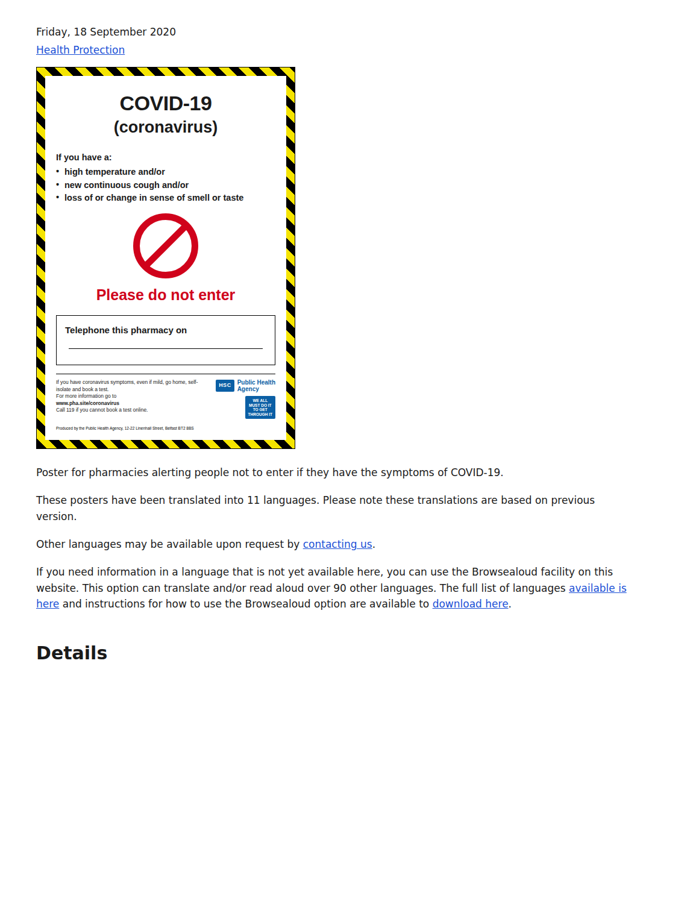Friday, 18 September 2020
Health Protection
COVID-19
(coronavirus)
If you have a:
high temperature and/or
new continuous cough and/or
loss of or change in sense of smell or taste
Please do not enter
Telephone this pharmacy on
If you have coronavirus symptoms, even if mild, go home, self-isolate and book a test.
For more information go to
www.pha.site/coronavirus
Call 119 if you cannot book a test online.
HSC Public Health
Agency
WE ALL MUST DO IT TO GET THROUGH IT
Produced by the Public Health Agency, 12-22 Linenhall Street, Belfast BT2 8BS
Poster for pharmacies alerting people not to enter if they have the symptoms of COVID-19.
These posters have been translated into 11 languages. Please note these translations are based on previous version.
Other languages may be available upon request by contacting us.
If you need information in a language that is not yet available here, you can use the Browsealoud facility on this website. This option can translate and/or read aloud over 90 other languages. The full list of languages available is here and instructions for how to use the Browsealoud option are available to download here.
Details